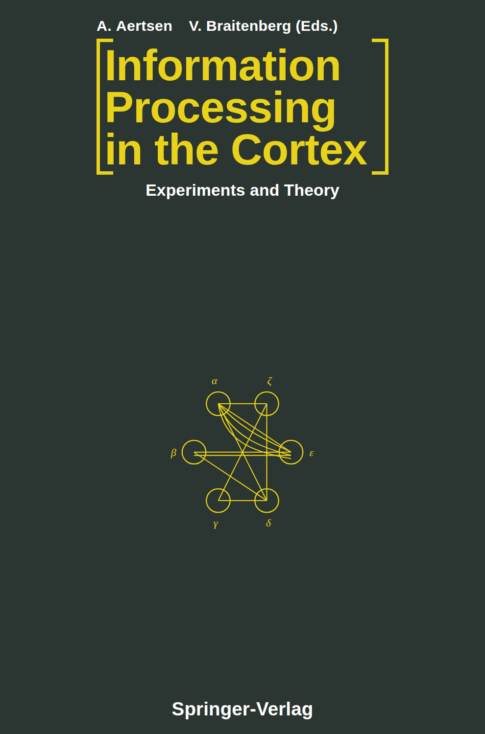A. Aertsen V. Braitenberg (Eds.)
Information Processing in the Cortex
Experiments and Theory
node centres: a (105, 60) zeta (195, 60) b ( 60,150) eps (240,150) g (105,240) d (195,240) α ζ β ε γ δ
Springer-Verlag